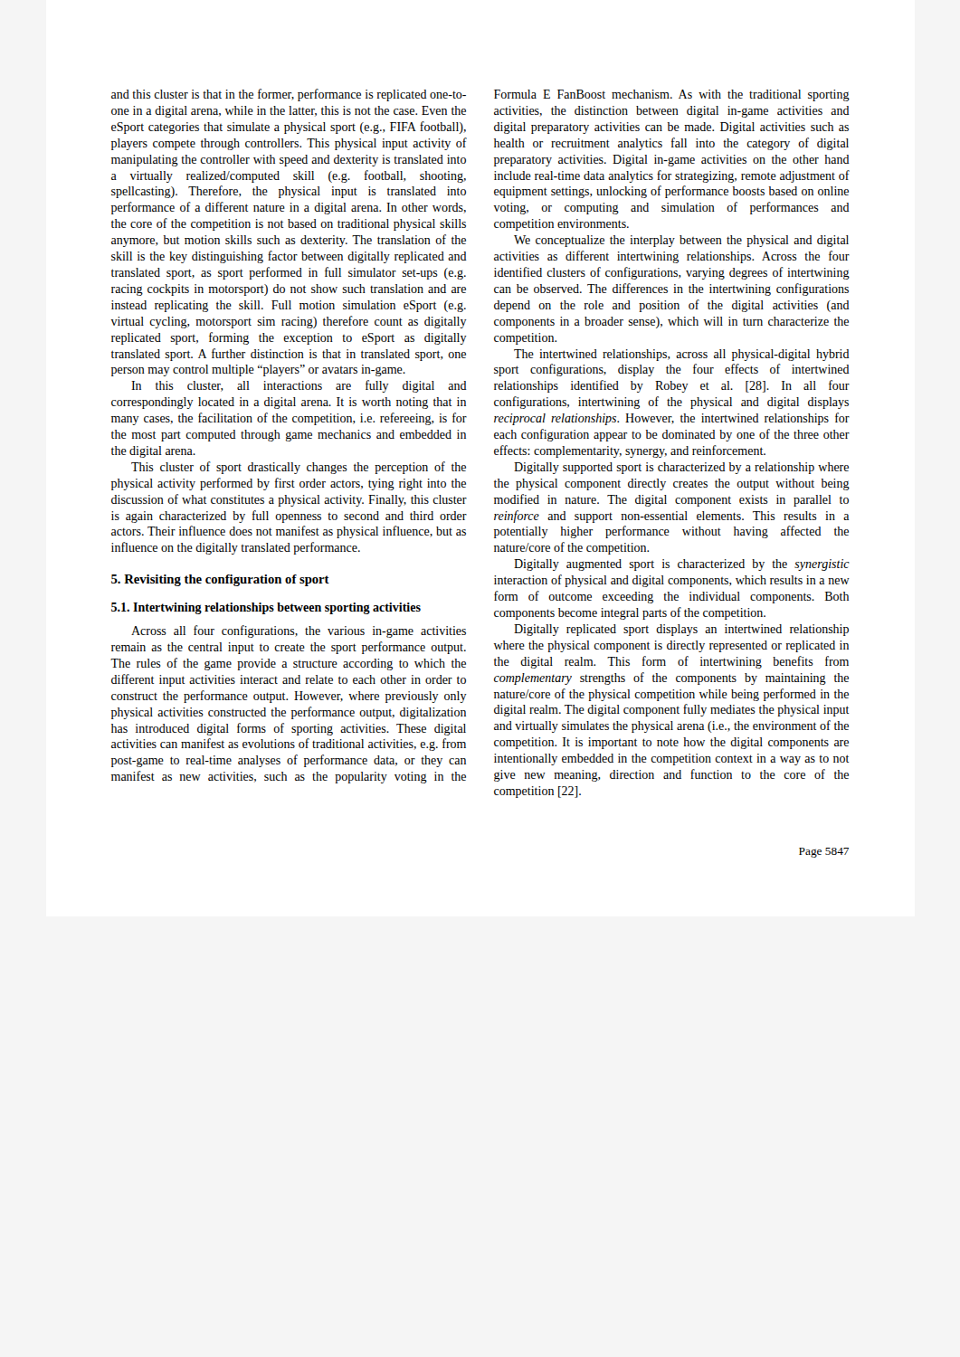and this cluster is that in the former, performance is replicated one-to-one in a digital arena, while in the latter, this is not the case. Even the eSport categories that simulate a physical sport (e.g., FIFA football), players compete through controllers. This physical input activity of manipulating the controller with speed and dexterity is translated into a virtually realized/computed skill (e.g. football, shooting, spellcasting). Therefore, the physical input is translated into performance of a different nature in a digital arena. In other words, the core of the competition is not based on traditional physical skills anymore, but motion skills such as dexterity. The translation of the skill is the key distinguishing factor between digitally replicated and translated sport, as sport performed in full simulator set-ups (e.g. racing cockpits in motorsport) do not show such translation and are instead replicating the skill. Full motion simulation eSport (e.g. virtual cycling, motorsport sim racing) therefore count as digitally replicated sport, forming the exception to eSport as digitally translated sport. A further distinction is that in translated sport, one person may control multiple “players” or avatars in-game.
In this cluster, all interactions are fully digital and correspondingly located in a digital arena. It is worth noting that in many cases, the facilitation of the competition, i.e. refereeing, is for the most part computed through game mechanics and embedded in the digital arena.
This cluster of sport drastically changes the perception of the physical activity performed by first order actors, tying right into the discussion of what constitutes a physical activity. Finally, this cluster is again characterized by full openness to second and third order actors. Their influence does not manifest as physical influence, but as influence on the digitally translated performance.
5. Revisiting the configuration of sport
5.1. Intertwining relationships between sporting activities
Across all four configurations, the various in-game activities remain as the central input to create the sport performance output. The rules of the game provide a structure according to which the different input activities interact and relate to each other in order to construct the performance output. However, where previously only physical activities constructed the performance output, digitalization has introduced digital forms of sporting activities. These digital activities can manifest as evolutions of traditional activities, e.g. from post-game to real-time analyses of performance data, or they can manifest as new activities, such as the popularity voting in the Formula E FanBoost mechanism. As with the traditional sporting activities, the distinction between digital in-game activities and digital preparatory activities can be made. Digital activities such as health or recruitment analytics fall into the category of digital preparatory activities. Digital in-game activities on the other hand include real-time data analytics for strategizing, remote adjustment of equipment settings, unlocking of performance boosts based on online voting, or computing and simulation of performances and competition environments.
We conceptualize the interplay between the physical and digital activities as different intertwining relationships. Across the four identified clusters of configurations, varying degrees of intertwining can be observed. The differences in the intertwining configurations depend on the role and position of the digital activities (and components in a broader sense), which will in turn characterize the competition.
The intertwined relationships, across all physical-digital hybrid sport configurations, display the four effects of intertwined relationships identified by Robey et al. [28]. In all four configurations, intertwining of the physical and digital displays reciprocal relationships. However, the intertwined relationships for each configuration appear to be dominated by one of the three other effects: complementarity, synergy, and reinforcement.
Digitally supported sport is characterized by a relationship where the physical component directly creates the output without being modified in nature. The digital component exists in parallel to reinforce and support non-essential elements. This results in a potentially higher performance without having affected the nature/core of the competition.
Digitally augmented sport is characterized by the synergistic interaction of physical and digital components, which results in a new form of outcome exceeding the individual components. Both components become integral parts of the competition.
Digitally replicated sport displays an intertwined relationship where the physical component is directly represented or replicated in the digital realm. This form of intertwining benefits from complementary strengths of the components by maintaining the nature/core of the physical competition while being performed in the digital realm. The digital component fully mediates the physical input and virtually simulates the physical arena (i.e., the environment of the competition. It is important to note how the digital components are intentionally embedded in the competition context in a way as to not give new meaning, direction and function to the core of the competition [22].
Page 5847